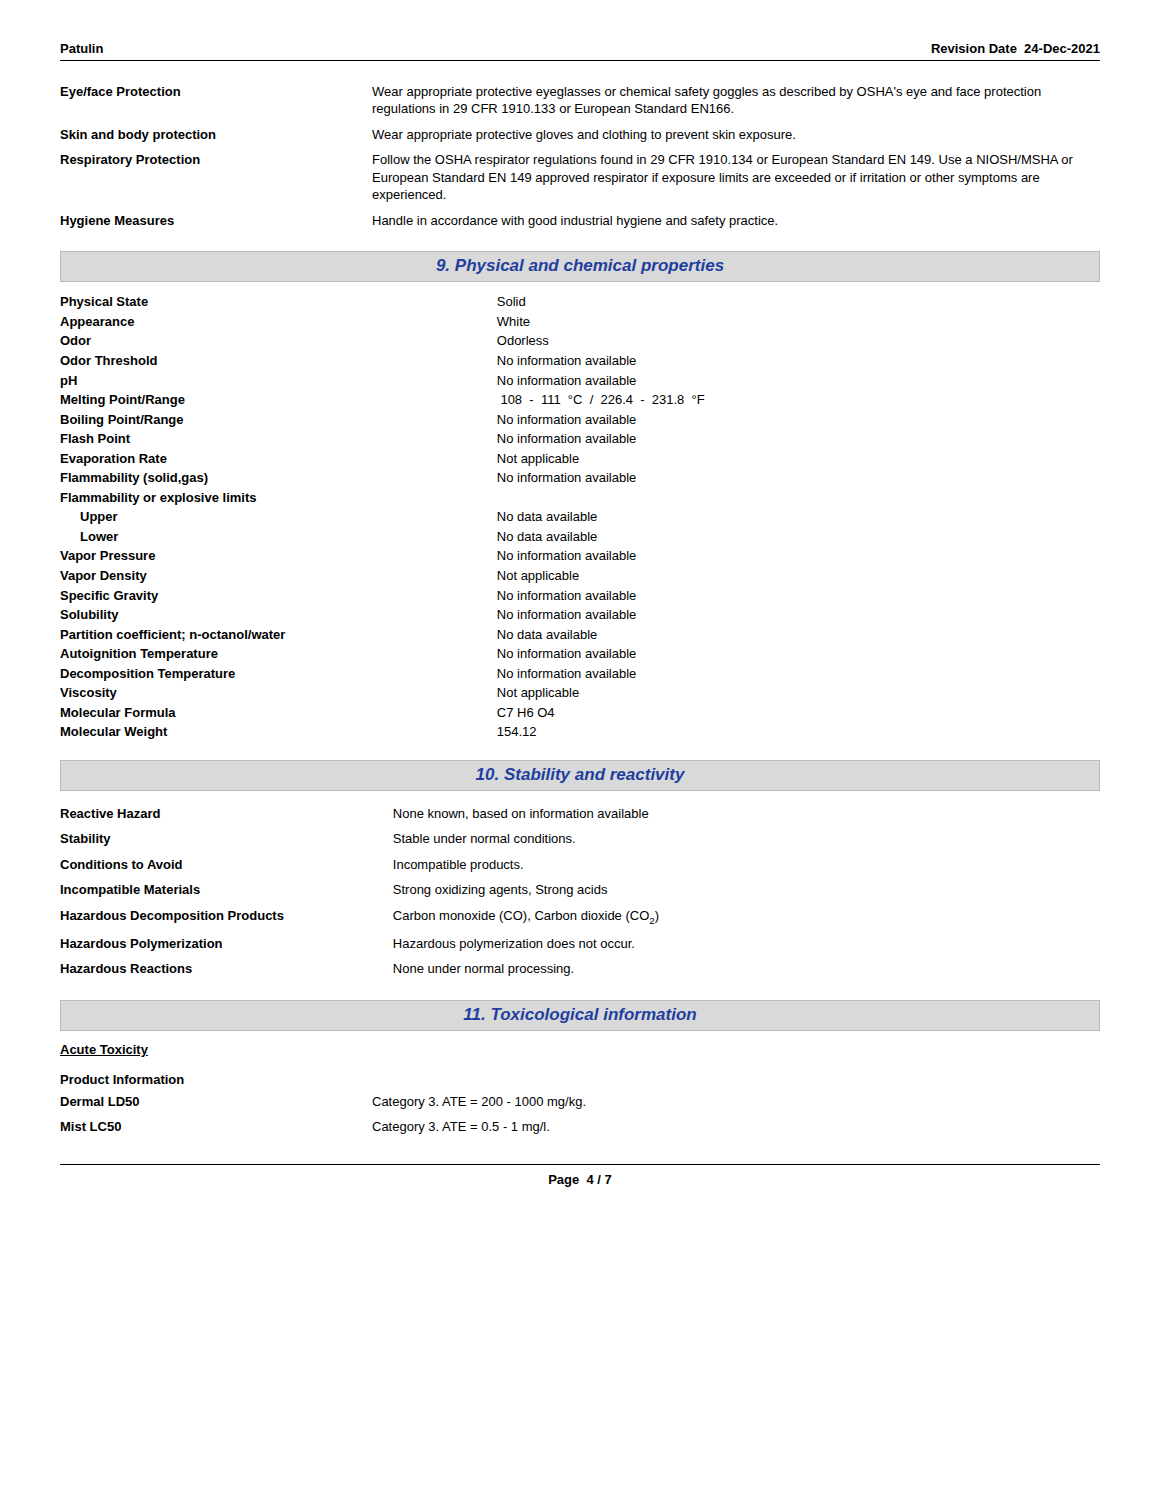Patulin
Revision Date 24-Dec-2021
| Eye/face Protection | Wear appropriate protective eyeglasses or chemical safety goggles as described by OSHA's eye and face protection regulations in 29 CFR 1910.133 or European Standard EN166. |
| Skin and body protection | Wear appropriate protective gloves and clothing to prevent skin exposure. |
| Respiratory Protection | Follow the OSHA respirator regulations found in 29 CFR 1910.134 or European Standard EN 149. Use a NIOSH/MSHA or European Standard EN 149 approved respirator if exposure limits are exceeded or if irritation or other symptoms are experienced. |
| Hygiene Measures | Handle in accordance with good industrial hygiene and safety practice. |
9. Physical and chemical properties
| Physical State | Solid |
| Appearance | White |
| Odor | Odorless |
| Odor Threshold | No information available |
| pH | No information available |
| Melting Point/Range | 108 - 111 °C / 226.4 - 231.8 °F |
| Boiling Point/Range | No information available |
| Flash Point | No information available |
| Evaporation Rate | Not applicable |
| Flammability (solid,gas) | No information available |
| Flammability or explosive limits | |
| Upper | No data available |
| Lower | No data available |
| Vapor Pressure | No information available |
| Vapor Density | Not applicable |
| Specific Gravity | No information available |
| Solubility | No information available |
| Partition coefficient; n-octanol/water | No data available |
| Autoignition Temperature | No information available |
| Decomposition Temperature | No information available |
| Viscosity | Not applicable |
| Molecular Formula | C7 H6 O4 |
| Molecular Weight | 154.12 |
10. Stability and reactivity
| Reactive Hazard | None known, based on information available |
| Stability | Stable under normal conditions. |
| Conditions to Avoid | Incompatible products. |
| Incompatible Materials | Strong oxidizing agents, Strong acids |
| Hazardous Decomposition Products | Carbon monoxide (CO), Carbon dioxide (CO 2 ) |
| Hazardous Polymerization | Hazardous polymerization does not occur. |
| Hazardous Reactions | None under normal processing. |
11. Toxicological information
Acute Toxicity
Product Information
| Dermal LD50 | Category 3. ATE = 200 - 1000 mg/kg. |
| Mist LC50 | Category 3. ATE = 0.5 - 1 mg/l. |
Page 4 / 7